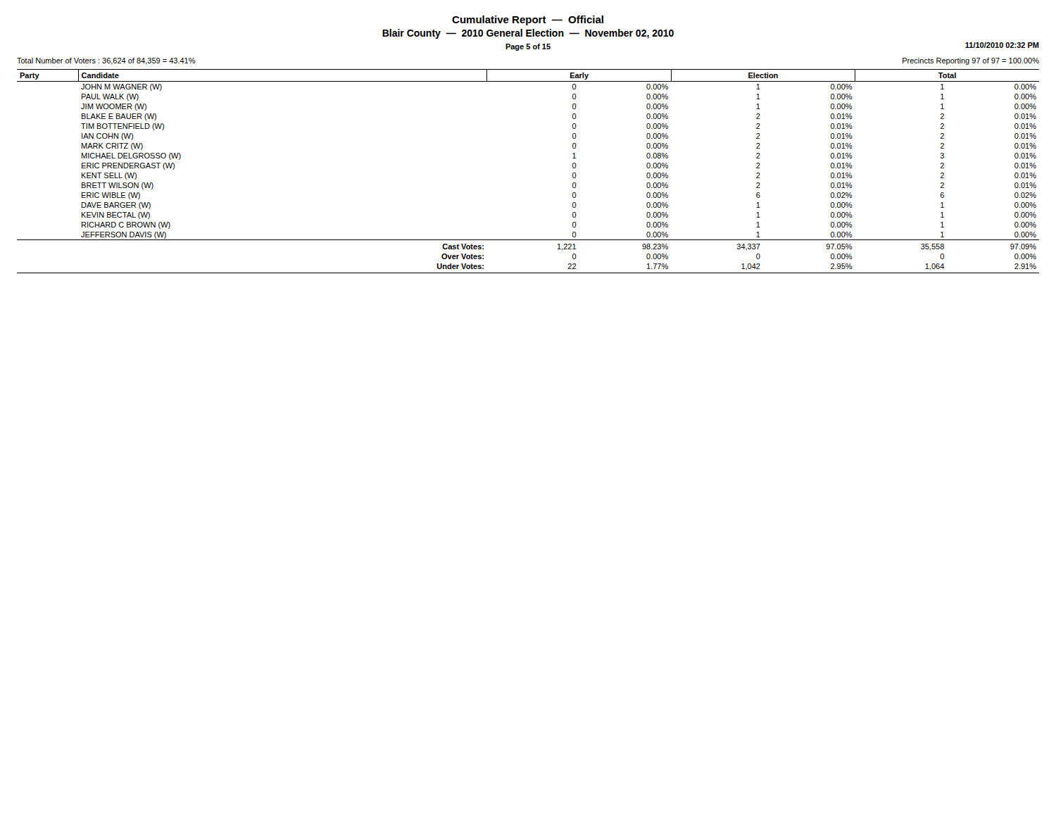Cumulative Report — Official
Blair County — 2010 General Election — November 02, 2010
Page 5 of 15
Total Number of Voters : 36,624 of 84,359 = 43.41%
11/10/2010 02:32 PM
Precincts Reporting 97 of 97 = 100.00%
| Party | Candidate | Early | Election | Total |
| --- | --- | --- | --- | --- |
| | JOHN M WAGNER (W) | 0 | 0.00% | 1 | 0.00% | 1 | 0.00% |
| | PAUL WALK (W) | 0 | 0.00% | 1 | 0.00% | 1 | 0.00% |
| | JIM WOOMER (W) | 0 | 0.00% | 1 | 0.00% | 1 | 0.00% |
| | BLAKE E BAUER (W) | 0 | 0.00% | 2 | 0.01% | 2 | 0.01% |
| | TIM BOTTENFIELD (W) | 0 | 0.00% | 2 | 0.01% | 2 | 0.01% |
| | IAN COHN (W) | 0 | 0.00% | 2 | 0.01% | 2 | 0.01% |
| | MARK CRITZ (W) | 0 | 0.00% | 2 | 0.01% | 2 | 0.01% |
| | MICHAEL DELGROSSO (W) | 1 | 0.08% | 2 | 0.01% | 3 | 0.01% |
| | ERIC PRENDERGAST (W) | 0 | 0.00% | 2 | 0.01% | 2 | 0.01% |
| | KENT SELL (W) | 0 | 0.00% | 2 | 0.01% | 2 | 0.01% |
| | BRETT WILSON (W) | 0 | 0.00% | 2 | 0.01% | 2 | 0.01% |
| | ERIC WIBLE (W) | 0 | 0.00% | 6 | 0.02% | 6 | 0.02% |
| | DAVE BARGER (W) | 0 | 0.00% | 1 | 0.00% | 1 | 0.00% |
| | KEVIN BECTAL (W) | 0 | 0.00% | 1 | 0.00% | 1 | 0.00% |
| | RICHARD C BROWN (W) | 0 | 0.00% | 1 | 0.00% | 1 | 0.00% |
| | JEFFERSON DAVIS (W) | 0 | 0.00% | 1 | 0.00% | 1 | 0.00% |
| | Cast Votes: | 1,221 | 98.23% | 34,337 | 97.05% | 35,558 | 97.09% |
| | Over Votes: | 0 | 0.00% | 0 | 0.00% | 0 | 0.00% |
| | Under Votes: | 22 | 1.77% | 1,042 | 2.95% | 1,064 | 2.91% |